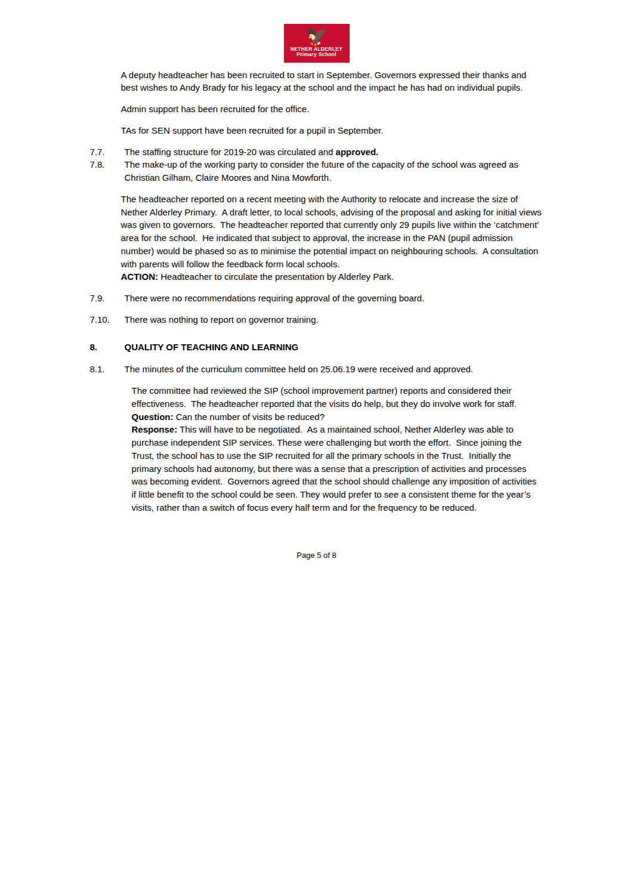🦅 NETHER ALDERLEY Primary School
A deputy headteacher has been recruited to start in September. Governors expressed their thanks and best wishes to Andy Brady for his legacy at the school and the impact he has had on individual pupils.
Admin support has been recruited for the office.
TAs for SEN support have been recruited for a pupil in September.
7.7.
The staffing structure for 2019-20 was circulated and approved.
7.8.
The make-up of the working party to consider the future of the capacity of the school was agreed as Christian Gilham, Claire Moores and Nina Mowforth.
The headteacher reported on a recent meeting with the Authority to relocate and increase the size of Nether Alderley Primary. A draft letter, to local schools, advising of the proposal and asking for initial views was given to governors. The headteacher reported that currently only 29 pupils live within the ‘catchment’ area for the school. He indicated that subject to approval, the increase in the PAN (pupil admission number) would be phased so as to minimise the potential impact on neighbouring schools. A consultation with parents will follow the feedback form local schools.
ACTION: Headteacher to circulate the presentation by Alderley Park.
7.9.
There were no recommendations requiring approval of the governing board.
7.10.
There was nothing to report on governor training.
8.
QUALITY OF TEACHING AND LEARNING
8.1.
The minutes of the curriculum committee held on 25.06.19 were received and approved.
The committee had reviewed the SIP (school improvement partner) reports and considered their effectiveness. The headteacher reported that the visits do help, but they do involve work for staff.
Question: Can the number of visits be reduced?
Response: This will have to be negotiated. As a maintained school, Nether Alderley was able to purchase independent SIP services. These were challenging but worth the effort. Since joining the Trust, the school has to use the SIP recruited for all the primary schools in the Trust. Initially the primary schools had autonomy, but there was a sense that a prescription of activities and processes was becoming evident. Governors agreed that the school should challenge any imposition of activities if little benefit to the school could be seen. They would prefer to see a consistent theme for the year’s visits, rather than a switch of focus every half term and for the frequency to be reduced.
Page 5 of 8